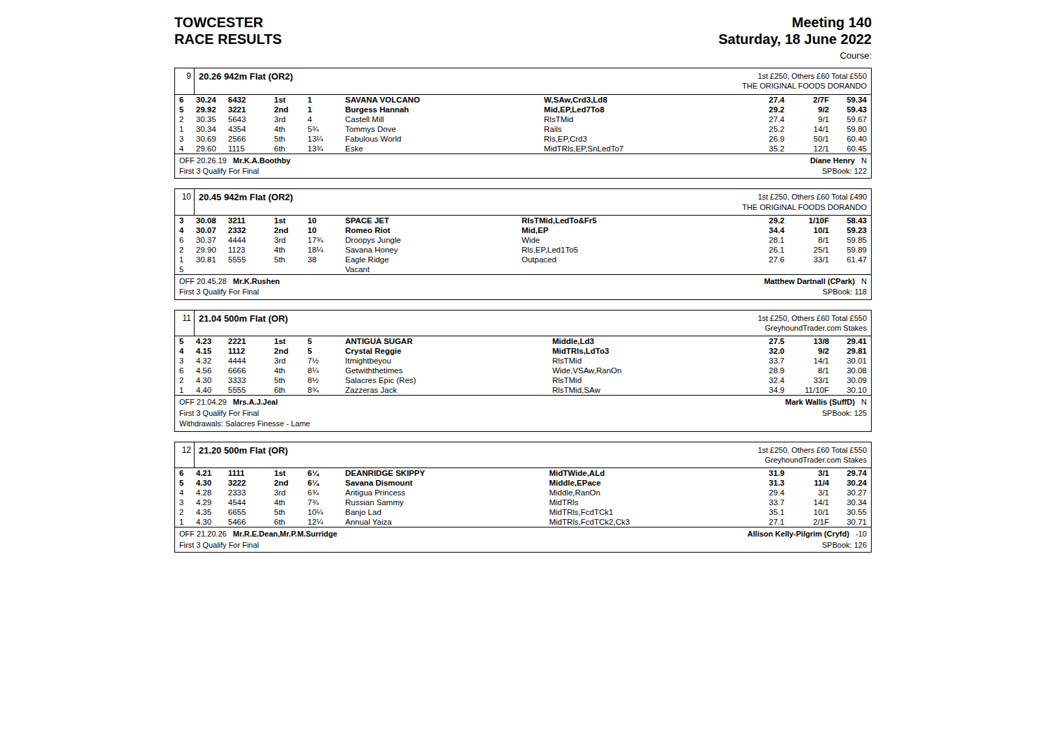TOWCESTER
RACE RESULTS
Meeting 140
Saturday, 18 June 2022
Course:
9
20.26 942m Flat (OR2)
1st £250, Others £60 Total £550
THE ORIGINAL FOODS DORANDO
| 6 | 30.24 | 6432 | 1st | 1 | SAVANA VOLCANO | W,SAw,Crd3,Ld8 | 27.4 | 2/7F | 59.34 |
| 5 | 29.92 | 3221 | 2nd | 1 | Burgess Hannah | Mid,EP,Led7To8 | 29.2 | 9/2 | 59.43 |
| 2 | 30.35 | 5643 | 3rd | 4 | Castell Mill | RlsTMid | 27.4 | 9/1 | 59.67 |
| 1 | 30.34 | 4354 | 4th | 5¾ | Tommys Dove | Rails | 25.2 | 14/1 | 59.80 |
| 3 | 30.69 | 2566 | 5th | 13¼ | Fabulous World | Rls,EP,Crd3 | 26.9 | 50/1 | 60.40 |
| 4 | 29.60 | 1115 | 6th | 13¾ | Eske | MidTRls,EP,SnLedTo7 | 35.2 | 12/1 | 60.45 |
OFF 20.26.19 Mr.K.A.Boothby
First 3 Qualify For Final
Diane Henry N
SPBook: 122
10
20.45 942m Flat (OR2)
1st £250, Others £60 Total £490
THE ORIGINAL FOODS DORANDO
| 3 | 30.08 | 3211 | 1st | 10 | SPACE JET | RlsTMid,LedTo&Fr5 | 29.2 | 1/10F | 58.43 |
| 4 | 30.07 | 2332 | 2nd | 10 | Romeo Riot | Mid,EP | 34.4 | 10/1 | 59.23 |
| 6 | 30.37 | 4444 | 3rd | 17¾ | Droopys Jungle | Wide | 28.1 | 8/1 | 59.85 |
| 2 | 29.90 | 1123 | 4th | 18¼ | Savana Honey | Rls,EP,Led1To5 | 26.1 | 25/1 | 59.89 |
| 1 | 30.81 | 5555 | 5th | 38 | Eagle Ridge | Outpaced | 27.6 | 33/1 | 61.47 |
| 5 | | | | | Vacant | | | | |
OFF 20.45.28 Mr.K.Rushen
First 3 Qualify For Final
Matthew Dartnall (CPark) N
SPBook: 118
11
21.04 500m Flat (OR)
1st £250, Others £60 Total £550
GreyhoundTrader.com Stakes
| 5 | 4.23 | 2221 | 1st | 5 | ANTIGUA SUGAR | Middle,Ld3 | 27.5 | 13/8 | 29.41 |
| 4 | 4.15 | 1112 | 2nd | 5 | Crystal Reggie | MidTRls,LdTo3 | 32.0 | 9/2 | 29.81 |
| 3 | 4.32 | 4444 | 3rd | 7½ | Itmightbeyou | RlsTMid | 33.7 | 14/1 | 30.01 |
| 6 | 4.56 | 6666 | 4th | 8¼ | Getwiththetimes | Wide,VSAw,RanOn | 28.9 | 8/1 | 30.08 |
| 2 | 4.30 | 3333 | 5th | 8½ | Salacres Epic (Res) | RlsTMid | 32.4 | 33/1 | 30.09 |
| 1 | 4.40 | 5555 | 6th | 8¾ | Zazzeras Jack | RlsTMid,SAw | 34.9 | 11/10F | 30.10 |
OFF 21.04.29 Mrs.A.J.Jeal
First 3 Qualify For Final
Withdrawals: Salacres Finesse - Lame
Mark Wallis (SuffD) N
SPBook: 125
12
21.20 500m Flat (OR)
1st £250, Others £60 Total £550
GreyhoundTrader.com Stakes
| 6 | 4.21 | 1111 | 1st | 6¼ | DEANRIDGE SKIPPY | MidTWide,ALd | 31.9 | 3/1 | 29.74 |
| 5 | 4.30 | 3222 | 2nd | 6¼ | Savana Dismount | Middle,EPace | 31.3 | 11/4 | 30.24 |
| 4 | 4.28 | 2333 | 3rd | 6¾ | Antigua Princess | Middle,RanOn | 29.4 | 3/1 | 30.27 |
| 3 | 4.29 | 4544 | 4th | 7¾ | Russian Sammy | MidTRls | 33.7 | 14/1 | 30.34 |
| 2 | 4.35 | 6655 | 5th | 10¼ | Banjo Lad | MidTRls,FcdTCk1 | 35.1 | 10/1 | 30.55 |
| 1 | 4.30 | 5466 | 6th | 12¼ | Annual Yaiza | MidTRls,FcdTCk2,Ck3 | 27.1 | 2/1F | 30.71 |
OFF 21.20.26 Mr.R.E.Dean,Mr.P.M.Surridge
First 3 Qualify For Final
Allison Kelly-Pilgrim (Cryfd) -10
SPBook: 126